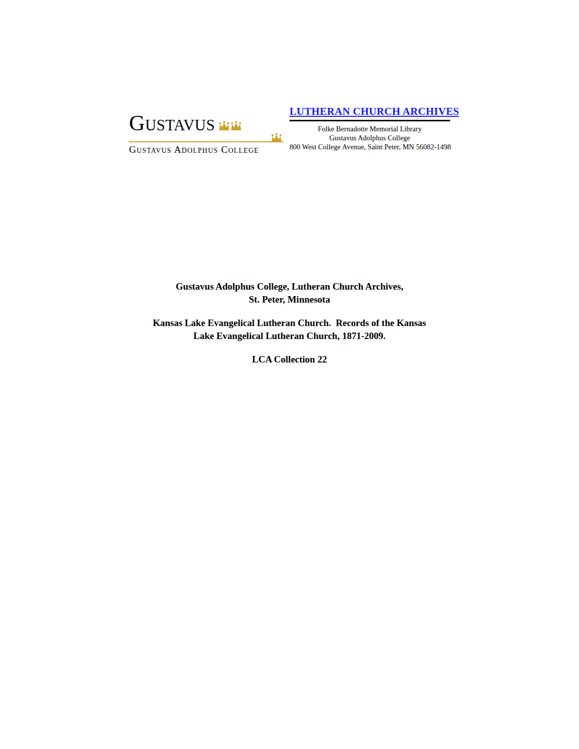Gustavus
Gustavus Adolphus College
LUTHERAN CHURCH ARCHIVES
Folke Bernadotte Memorial Library
Gustavus Adolphus College
800 West College Avenue, Saint Peter, MN 56082-1498
Gustavus Adolphus College, Lutheran Church Archives,
St. Peter, Minnesota
Kansas Lake Evangelical Lutheran Church. Records of the Kansas
Lake Evangelical Lutheran Church, 1871-2009.
LCA Collection 22